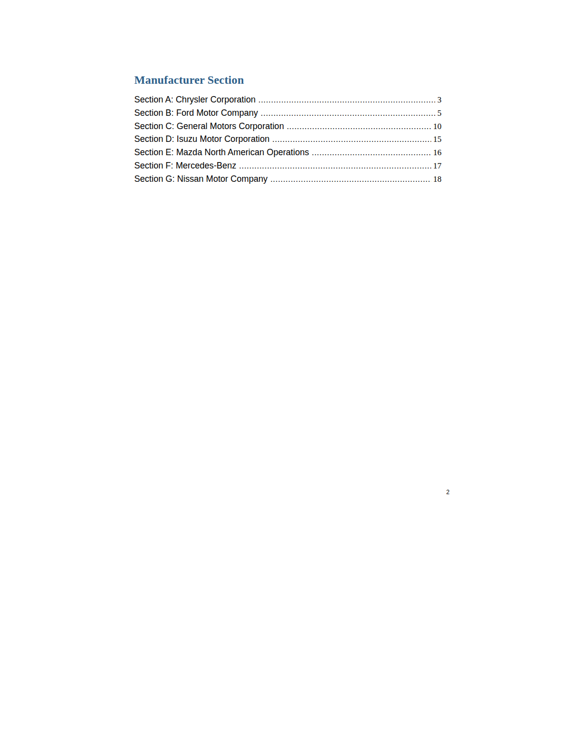Manufacturer Section
Section A: Chrysler Corporation ......................................................................................................... 3
Section B: Ford Motor Company ....................................................................................................... 5
Section C: General Motors Corporation ....................................................................................... 10
Section D: Isuzu Motor Corporation .............................................................................................. 15
Section E: Mazda North American Operations ............................................................................ 16
Section F: Mercedes-Benz ......................................................................................................... 17
Section G: Nissan Motor Company .............................................................................................. 18
2